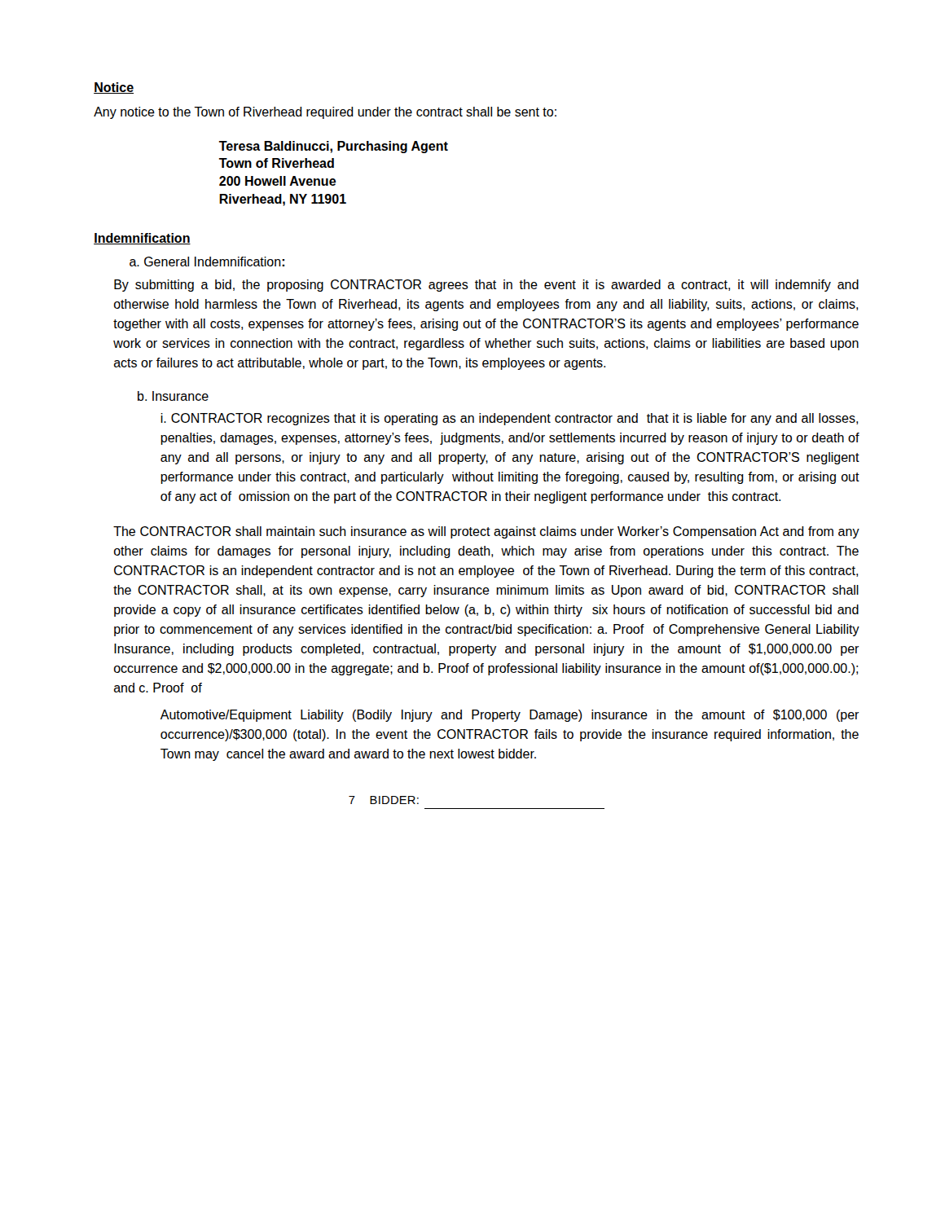Notice
Any notice to the Town of Riverhead required under the contract shall be sent to:
Teresa Baldinucci, Purchasing Agent
Town of Riverhead
200 Howell Avenue
Riverhead, NY 11901
Indemnification
a. General Indemnification:
By submitting a bid, the proposing CONTRACTOR agrees that in the event it is awarded a contract, it will indemnify and otherwise hold harmless the Town of Riverhead, its agents and employees from any and all liability, suits, actions, or claims, together with all costs, expenses for attorney’s fees, arising out of the CONTRACTOR’S its agents and employees’ performance work or services in connection with the contract, regardless of whether such suits, actions, claims or liabilities are based upon acts or failures to act attributable, whole or part, to the Town, its employees or agents.
b. Insurance
i. CONTRACTOR recognizes that it is operating as an independent contractor and that it is liable for any and all losses, penalties, damages, expenses, attorney’s fees, judgments, and/or settlements incurred by reason of injury to or death of any and all persons, or injury to any and all property, of any nature, arising out of the CONTRACTOR’S negligent performance under this contract, and particularly without limiting the foregoing, caused by, resulting from, or arising out of any act of omission on the part of the CONTRACTOR in their negligent performance under this contract.
The CONTRACTOR shall maintain such insurance as will protect against claims under Worker’s Compensation Act and from any other claims for damages for personal injury, including death, which may arise from operations under this contract. The CONTRACTOR is an independent contractor and is not an employee of the Town of Riverhead. During the term of this contract, the CONTRACTOR shall, at its own expense, carry insurance minimum limits as Upon award of bid, CONTRACTOR shall provide a copy of all insurance certificates identified below (a, b, c) within thirty six hours of notification of successful bid and prior to commencement of any services identified in the contract/bid specification: a. Proof of Comprehensive General Liability Insurance, including products completed, contractual, property and personal injury in the amount of $1,000,000.00 per occurrence and $2,000,000.00 in the aggregate; and b. Proof of professional liability insurance in the amount of($1,000,000.00.); and c. Proof of
Automotive/Equipment Liability (Bodily Injury and Property Damage) insurance in the amount of $100,000 (per occurrence)/$300,000 (total). In the event the CONTRACTOR fails to provide the insurance required information, the Town may cancel the award and award to the next lowest bidder.
7BIDDER: